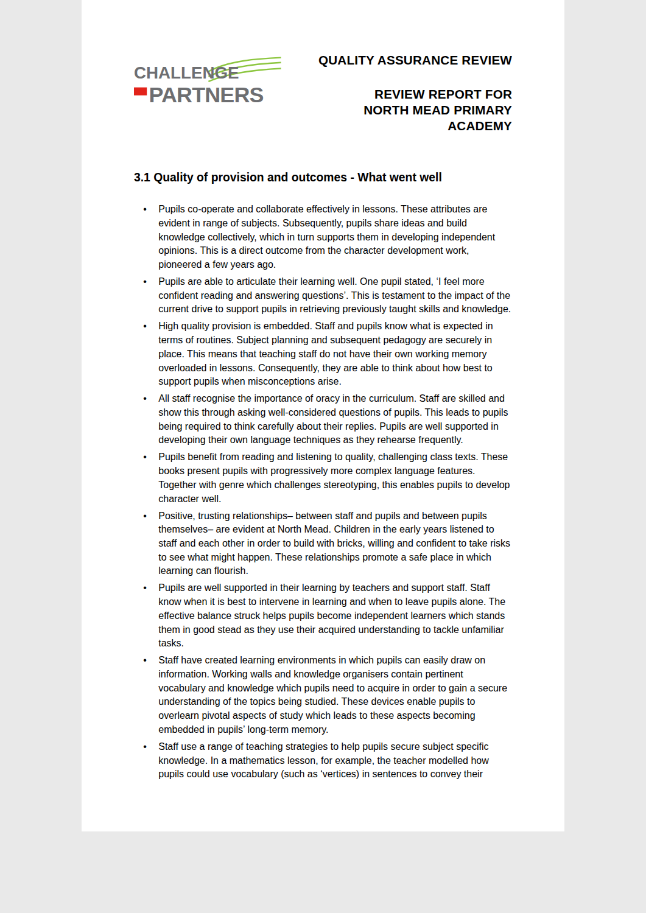CHALLENGE PARTNERS
QUALITY ASSURANCE REVIEW
REVIEW REPORT FOR
NORTH MEAD PRIMARY
ACADEMY
3.1 Quality of provision and outcomes - What went well
Pupils co-operate and collaborate effectively in lessons. These attributes are evident in range of subjects. Subsequently, pupils share ideas and build knowledge collectively, which in turn supports them in developing independent opinions. This is a direct outcome from the character development work, pioneered a few years ago.
Pupils are able to articulate their learning well. One pupil stated, ‘I feel more confident reading and answering questions’. This is testament to the impact of the current drive to support pupils in retrieving previously taught skills and knowledge.
High quality provision is embedded. Staff and pupils know what is expected in terms of routines. Subject planning and subsequent pedagogy are securely in place. This means that teaching staff do not have their own working memory overloaded in lessons. Consequently, they are able to think about how best to support pupils when misconceptions arise.
All staff recognise the importance of oracy in the curriculum. Staff are skilled and show this through asking well-considered questions of pupils. This leads to pupils being required to think carefully about their replies. Pupils are well supported in developing their own language techniques as they rehearse frequently.
Pupils benefit from reading and listening to quality, challenging class texts. These books present pupils with progressively more complex language features. Together with genre which challenges stereotyping, this enables pupils to develop character well.
Positive, trusting relationships– between staff and pupils and between pupils themselves– are evident at North Mead. Children in the early years listened to staff and each other in order to build with bricks, willing and confident to take risks to see what might happen. These relationships promote a safe place in which learning can flourish.
Pupils are well supported in their learning by teachers and support staff. Staff know when it is best to intervene in learning and when to leave pupils alone. The effective balance struck helps pupils become independent learners which stands them in good stead as they use their acquired understanding to tackle unfamiliar tasks.
Staff have created learning environments in which pupils can easily draw on information. Working walls and knowledge organisers contain pertinent vocabulary and knowledge which pupils need to acquire in order to gain a secure understanding of the topics being studied. These devices enable pupils to overlearn pivotal aspects of study which leads to these aspects becoming embedded in pupils’ long-term memory.
Staff use a range of teaching strategies to help pupils secure subject specific knowledge. In a mathematics lesson, for example, the teacher modelled how pupils could use vocabulary (such as ‘vertices) in sentences to convey their